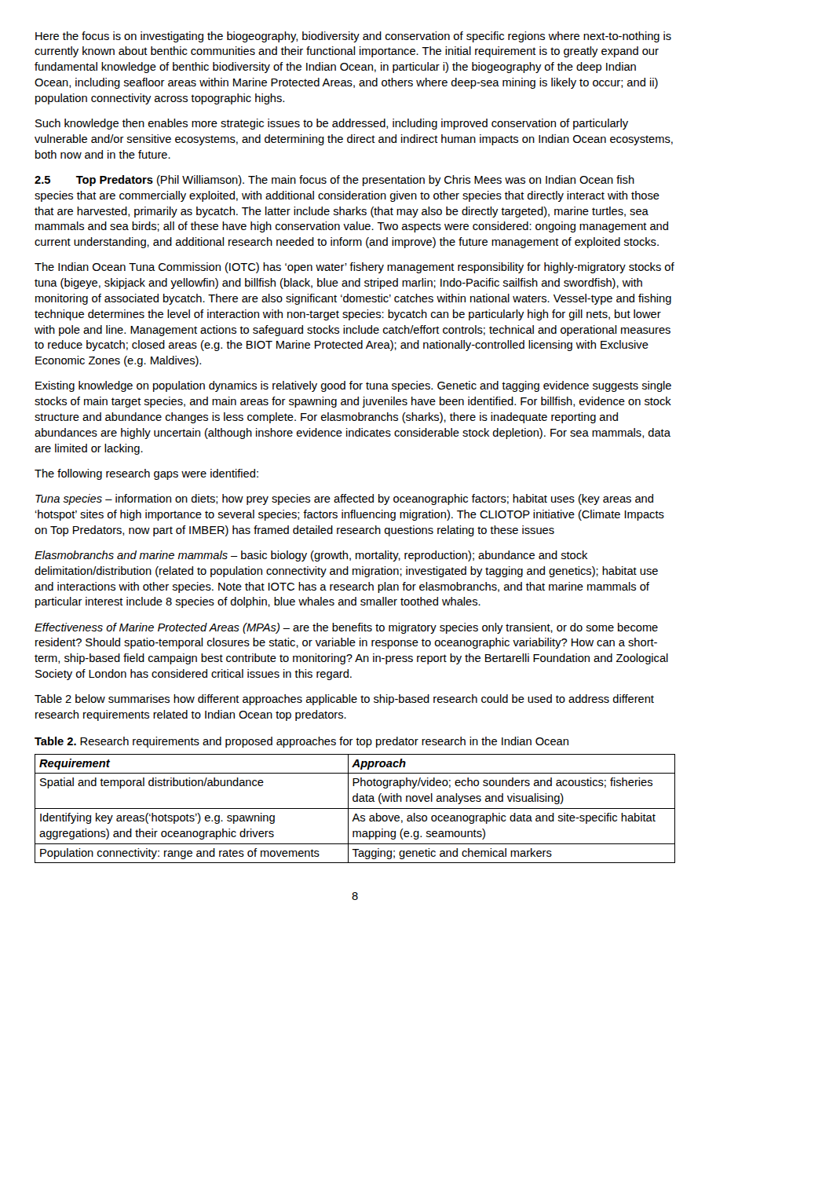Here the focus is on investigating the biogeography, biodiversity and conservation of specific regions where next-to-nothing is currently known about benthic communities and their functional importance. The initial requirement is to greatly expand our fundamental knowledge of benthic biodiversity of the Indian Ocean, in particular i) the biogeography of the deep Indian Ocean, including seafloor areas within Marine Protected Areas, and others where deep-sea mining is likely to occur; and ii) population connectivity across topographic highs.
Such knowledge then enables more strategic issues to be addressed, including improved conservation of particularly vulnerable and/or sensitive ecosystems, and determining the direct and indirect human impacts on Indian Ocean ecosystems, both now and in the future.
2.5 Top Predators (Phil Williamson). The main focus of the presentation by Chris Mees was on Indian Ocean fish species that are commercially exploited, with additional consideration given to other species that directly interact with those that are harvested, primarily as bycatch. The latter include sharks (that may also be directly targeted), marine turtles, sea mammals and sea birds; all of these have high conservation value. Two aspects were considered: ongoing management and current understanding, and additional research needed to inform (and improve) the future management of exploited stocks.
The Indian Ocean Tuna Commission (IOTC) has ‘open water’ fishery management responsibility for highly-migratory stocks of tuna (bigeye, skipjack and yellowfin) and billfish (black, blue and striped marlin; Indo-Pacific sailfish and swordfish), with monitoring of associated bycatch. There are also significant ‘domestic’ catches within national waters. Vessel-type and fishing technique determines the level of interaction with non-target species: bycatch can be particularly high for gill nets, but lower with pole and line. Management actions to safeguard stocks include catch/effort controls; technical and operational measures to reduce bycatch; closed areas (e.g. the BIOT Marine Protected Area); and nationally-controlled licensing with Exclusive Economic Zones (e.g. Maldives).
Existing knowledge on population dynamics is relatively good for tuna species. Genetic and tagging evidence suggests single stocks of main target species, and main areas for spawning and juveniles have been identified. For billfish, evidence on stock structure and abundance changes is less complete. For elasmobranchs (sharks), there is inadequate reporting and abundances are highly uncertain (although inshore evidence indicates considerable stock depletion). For sea mammals, data are limited or lacking.
The following research gaps were identified:
Tuna species – information on diets; how prey species are affected by oceanographic factors; habitat uses (key areas and ‘hotspot’ sites of high importance to several species; factors influencing migration). The CLIOTOP initiative (Climate Impacts on Top Predators, now part of IMBER) has framed detailed research questions relating to these issues
Elasmobranchs and marine mammals – basic biology (growth, mortality, reproduction); abundance and stock delimitation/distribution (related to population connectivity and migration; investigated by tagging and genetics); habitat use and interactions with other species. Note that IOTC has a research plan for elasmobranchs, and that marine mammals of particular interest include 8 species of dolphin, blue whales and smaller toothed whales.
Effectiveness of Marine Protected Areas (MPAs) – are the benefits to migratory species only transient, or do some become resident? Should spatio-temporal closures be static, or variable in response to oceanographic variability? How can a short-term, ship-based field campaign best contribute to monitoring? An in-press report by the Bertarelli Foundation and Zoological Society of London has considered critical issues in this regard.
Table 2 below summarises how different approaches applicable to ship-based research could be used to address different research requirements related to Indian Ocean top predators.
Table 2. Research requirements and proposed approaches for top predator research in the Indian Ocean
| Requirement | Approach |
| --- | --- |
| Spatial and temporal distribution/abundance | Photography/video; echo sounders and acoustics; fisheries data (with novel analyses and visualising) |
| Identifying key areas(‘hotspots’) e.g. spawning aggregations) and their oceanographic drivers | As above, also oceanographic data and site-specific habitat mapping (e.g. seamounts) |
| Population connectivity: range and rates of movements | Tagging; genetic and chemical markers |
8